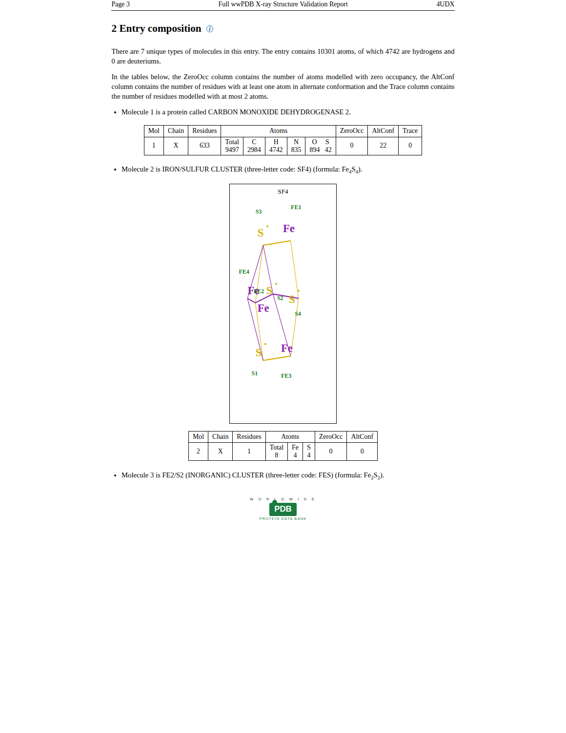Page 3
Full wwPDB X-ray Structure Validation Report
4UDX
2 Entry composition i
There are 7 unique types of molecules in this entry. The entry contains 10301 atoms, of which 4742 are hydrogens and 0 are deuteriums.
In the tables below, the ZeroOcc column contains the number of atoms modelled with zero occupancy, the AltConf column contains the number of residues with at least one atom in alternate conformation and the Trace column contains the number of residues modelled with at most 2 atoms.
Molecule 1 is a protein called CARBON MONOXIDE DEHYDROGENASE 2.
| Mol | Chain | Residues | Atoms | ZeroOcc | AltConf | Trace |
| --- | --- | --- | --- | --- | --- | --- |
| 1 | X | 633 | Total 9497 | C 2984 | H 4742 | N 835 | O S 894 42 | 0 | 22 | 0 |
Molecule 2 is IRON/SULFUR CLUSTER (three-letter code: SF4) (formula: Fe4S4).
SF4
S S3 Fe FE1 Fe FE4 S S2 Fe FE2 S S4 S S1 Fe FE3
| Mol | Chain | Residues | Atoms | ZeroOcc | AltConf |
| --- | --- | --- | --- | --- | --- |
| 2 | X | 1 | Total 8 | Fe 4 | S 4 | 0 | 0 |
Molecule 3 is FE2/S2 (INORGANIC) CLUSTER (three-letter code: FES) (formula: Fe2S2).
W O R L D W I D E
PDB
PROTEIN DATA BANK